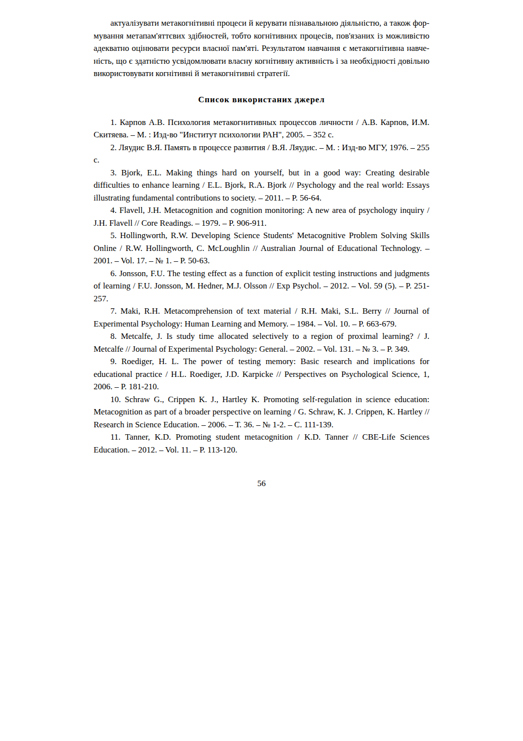актуалізувати метакогнітивні процеси й керувати пізнавальною діяльністю, а також формування метапам'яттєвих здібностей, тобто когнітивних процесів, пов'язаних із можливістю адекватно оцінювати ресурси власної пам'яті. Результатом навчання є метакогнітивна навченість, що є здатністю усвідомлювати власну когнітивну активність і за необхідності довільно використовувати когнітивні й метакогнітивні стратегії.
Список використаних джерел
1. Карпов А.В. Психология метакогнитивных процессов личности / А.В. Карпов, И.М. Скитяева. – М. : Изд-во "Институт психологии РАН", 2005. – 352 с.
2. Ляудис В.Я. Память в процессе развития / В.Я. Ляудис. – М. : Изд-во МГУ, 1976. – 255 с.
3. Bjork, E.L. Making things hard on yourself, but in a good way: Creating desirable difficulties to enhance learning / E.L. Bjork, R.A. Bjork // Psychology and the real world: Essays illustrating fundamental contributions to society. – 2011. – P. 56-64.
4. Flavell, J.H. Metacognition and cognition monitoring: A new area of psychology inquiry / J.H. Flavell // Core Readings. – 1979. – P. 906-911.
5. Hollingworth, R.W. Developing Science Students' Metacognitive Problem Solving Skills Online / R.W. Hollingworth, C. McLoughlin // Australian Journal of Educational Technology. – 2001. – Vol. 17. – № 1. – P. 50-63.
6. Jonsson, F.U. The testing effect as a function of explicit testing instructions and judgments of learning / F.U. Jonsson, M. Hedner, M.J. Olsson // Exp Psychol. – 2012. – Vol. 59 (5). – P. 251-257.
7. Maki, R.H. Metacomprehension of text material / R.H. Maki, S.L. Berry // Journal of Experimental Psychology: Human Learning and Memory. – 1984. – Vol. 10. – P. 663-679.
8. Metcalfe, J. Is study time allocated selectively to a region of proximal learning? / J. Metcalfe // Journal of Experimental Psychology: General. – 2002. – Vol. 131. – № 3. – P. 349.
9. Roediger, H. L. The power of testing memory: Basic research and implications for educational practice / H.L. Roediger, J.D. Karpicke // Perspectives on Psychological Science, 1, 2006. – P. 181-210.
10. Schraw G., Crippen K. J., Hartley K. Promoting self-regulation in science education: Metacognition as part of a broader perspective on learning / G. Schraw, K. J. Crippen, K. Hartley // Research in Science Education. – 2006. – Т. 36. – № 1-2. – С. 111-139.
11. Tanner, K.D. Promoting student metacognition / K.D. Tanner // CBE-Life Sciences Education. – 2012. – Vol. 11. – P. 113-120.
56